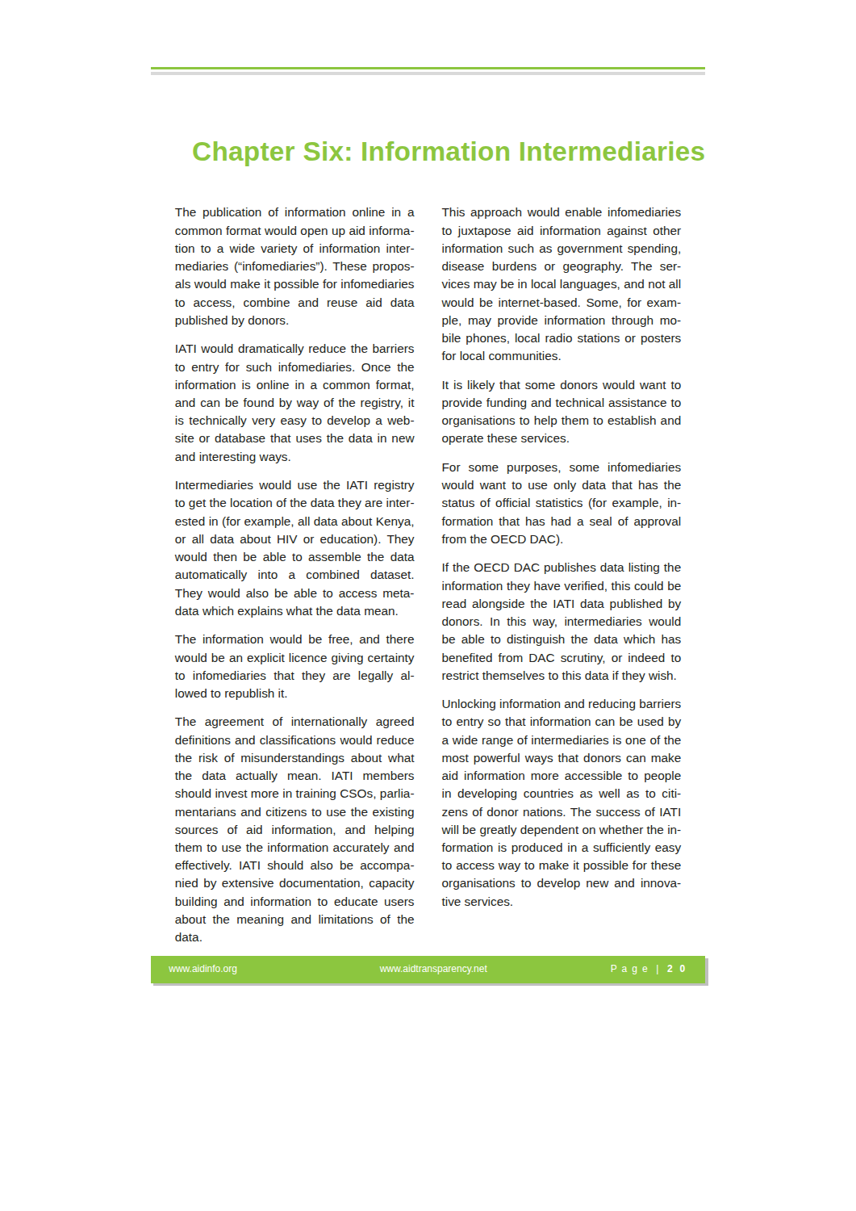Chapter Six: Information Intermediaries
The publication of information online in a common format would open up aid information to a wide variety of information intermediaries (“infomediaries”). These proposals would make it possible for infomediaries to access, combine and reuse aid data published by donors.
IATI would dramatically reduce the barriers to entry for such infomediaries. Once the information is online in a common format, and can be found by way of the registry, it is technically very easy to develop a website or database that uses the data in new and interesting ways.
Intermediaries would use the IATI registry to get the location of the data they are interested in (for example, all data about Kenya, or all data about HIV or education). They would then be able to assemble the data automatically into a combined dataset. They would also be able to access meta-data which explains what the data mean.
The information would be free, and there would be an explicit licence giving certainty to infomediaries that they are legally allowed to republish it.
The agreement of internationally agreed definitions and classifications would reduce the risk of misunderstandings about what the data actually mean. IATI members should invest more in training CSOs, parliamentarians and citizens to use the existing sources of aid information, and helping them to use the information accurately and effectively. IATI should also be accompanied by extensive documentation, capacity building and information to educate users about the meaning and limitations of the data.
This approach would enable infomediaries to juxtapose aid information against other information such as government spending, disease burdens or geography. The services may be in local languages, and not all would be internet-based. Some, for example, may provide information through mobile phones, local radio stations or posters for local communities.
It is likely that some donors would want to provide funding and technical assistance to organisations to help them to establish and operate these services.
For some purposes, some infomediaries would want to use only data that has the status of official statistics (for example, information that has had a seal of approval from the OECD DAC).
If the OECD DAC publishes data listing the information they have verified, this could be read alongside the IATI data published by donors. In this way, intermediaries would be able to distinguish the data which has benefited from DAC scrutiny, or indeed to restrict themselves to this data if they wish.
Unlocking information and reducing barriers to entry so that information can be used by a wide range of intermediaries is one of the most powerful ways that donors can make aid information more accessible to people in developing countries as well as to citizens of donor nations. The success of IATI will be greatly dependent on whether the information is produced in a sufficiently easy to access way to make it possible for these organisations to develop new and innovative services.
www.aidinfo.org
www.aidtransparency.net
P a g e | 2 0